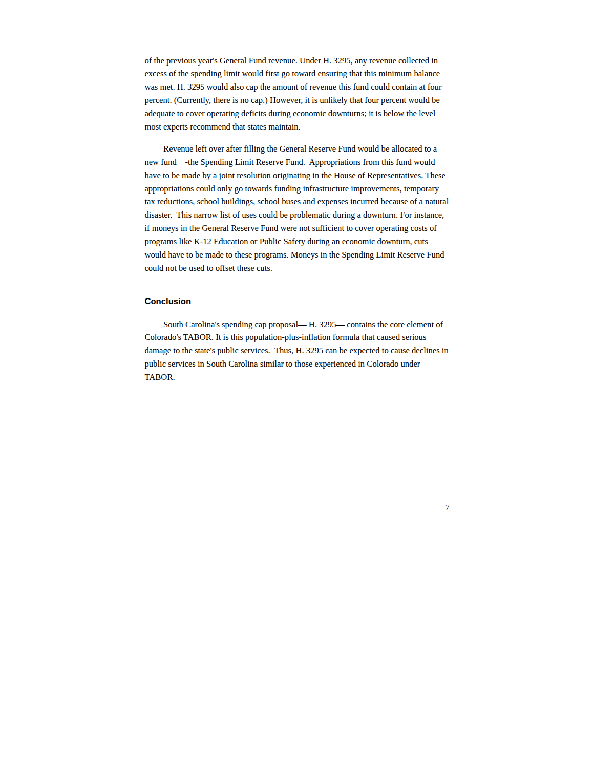of the previous year's General Fund revenue. Under H. 3295, any revenue collected in excess of the spending limit would first go toward ensuring that this minimum balance was met. H. 3295 would also cap the amount of revenue this fund could contain at four percent. (Currently, there is no cap.) However, it is unlikely that four percent would be adequate to cover operating deficits during economic downturns; it is below the level most experts recommend that states maintain.
Revenue left over after filling the General Reserve Fund would be allocated to a new fund—-the Spending Limit Reserve Fund. Appropriations from this fund would have to be made by a joint resolution originating in the House of Representatives. These appropriations could only go towards funding infrastructure improvements, temporary tax reductions, school buildings, school buses and expenses incurred because of a natural disaster. This narrow list of uses could be problematic during a downturn. For instance, if moneys in the General Reserve Fund were not sufficient to cover operating costs of programs like K-12 Education or Public Safety during an economic downturn, cuts would have to be made to these programs. Moneys in the Spending Limit Reserve Fund could not be used to offset these cuts.
Conclusion
South Carolina's spending cap proposal— H. 3295— contains the core element of Colorado's TABOR. It is this population-plus-inflation formula that caused serious damage to the state's public services. Thus, H. 3295 can be expected to cause declines in public services in South Carolina similar to those experienced in Colorado under TABOR.
7